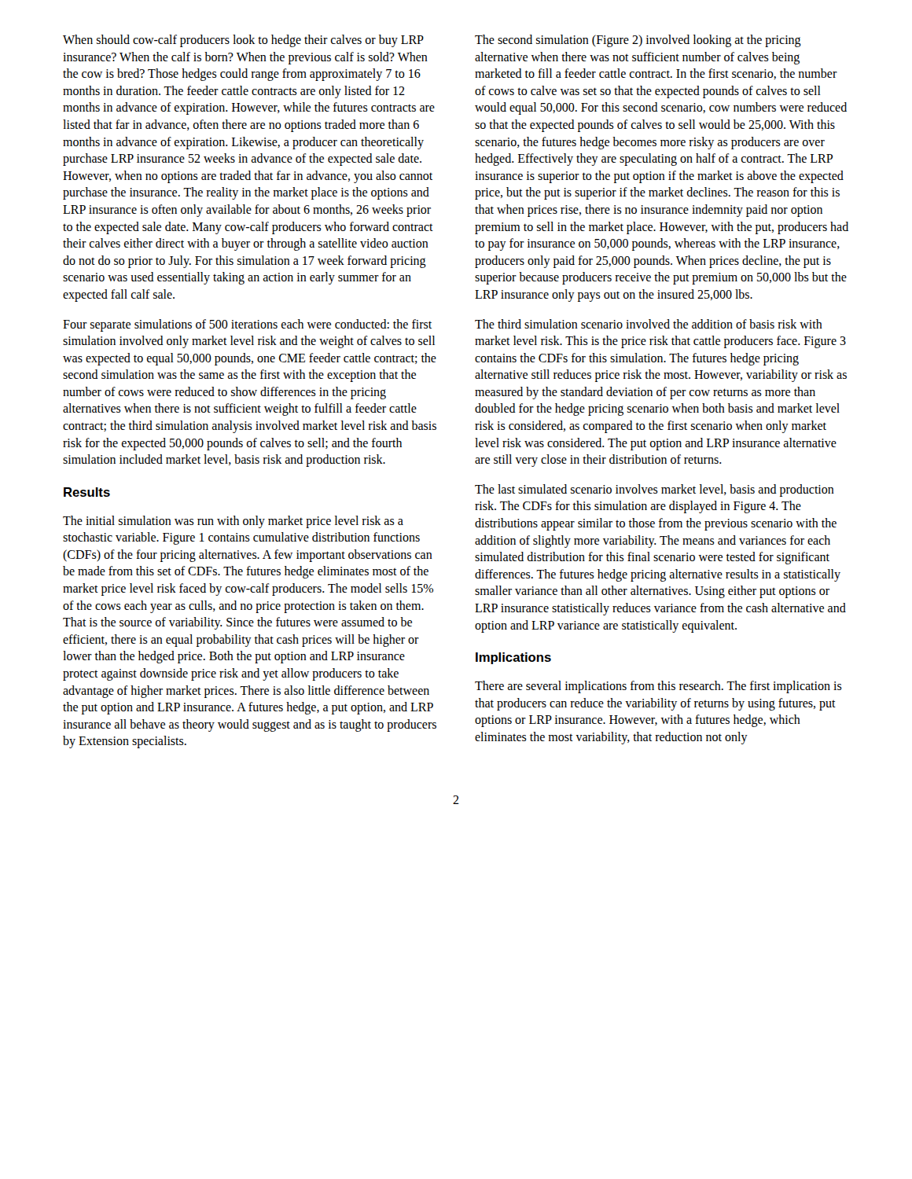When should cow-calf producers look to hedge their calves or buy LRP insurance? When the calf is born? When the previous calf is sold? When the cow is bred? Those hedges could range from approximately 7 to 16 months in duration. The feeder cattle contracts are only listed for 12 months in advance of expiration. However, while the futures contracts are listed that far in advance, often there are no options traded more than 6 months in advance of expiration. Likewise, a producer can theoretically purchase LRP insurance 52 weeks in advance of the expected sale date. However, when no options are traded that far in advance, you also cannot purchase the insurance. The reality in the market place is the options and LRP insurance is often only available for about 6 months, 26 weeks prior to the expected sale date. Many cow-calf producers who forward contract their calves either direct with a buyer or through a satellite video auction do not do so prior to July. For this simulation a 17 week forward pricing scenario was used essentially taking an action in early summer for an expected fall calf sale.
Four separate simulations of 500 iterations each were conducted: the first simulation involved only market level risk and the weight of calves to sell was expected to equal 50,000 pounds, one CME feeder cattle contract; the second simulation was the same as the first with the exception that the number of cows were reduced to show differences in the pricing alternatives when there is not sufficient weight to fulfill a feeder cattle contract; the third simulation analysis involved market level risk and basis risk for the expected 50,000 pounds of calves to sell; and the fourth simulation included market level, basis risk and production risk.
Results
The initial simulation was run with only market price level risk as a stochastic variable. Figure 1 contains cumulative distribution functions (CDFs) of the four pricing alternatives. A few important observations can be made from this set of CDFs. The futures hedge eliminates most of the market price level risk faced by cow-calf producers. The model sells 15% of the cows each year as culls, and no price protection is taken on them. That is the source of variability. Since the futures were assumed to be efficient, there is an equal probability that cash prices will be higher or lower than the hedged price. Both the put option and LRP insurance protect against downside price risk and yet allow producers to take advantage of higher market prices. There is also little difference between the put option and LRP insurance. A futures hedge, a put option, and LRP insurance all behave as theory would suggest and as is taught to producers by Extension specialists.
The second simulation (Figure 2) involved looking at the pricing alternative when there was not sufficient number of calves being marketed to fill a feeder cattle contract. In the first scenario, the number of cows to calve was set so that the expected pounds of calves to sell would equal 50,000. For this second scenario, cow numbers were reduced so that the expected pounds of calves to sell would be 25,000. With this scenario, the futures hedge becomes more risky as producers are over hedged. Effectively they are speculating on half of a contract. The LRP insurance is superior to the put option if the market is above the expected price, but the put is superior if the market declines. The reason for this is that when prices rise, there is no insurance indemnity paid nor option premium to sell in the market place. However, with the put, producers had to pay for insurance on 50,000 pounds, whereas with the LRP insurance, producers only paid for 25,000 pounds. When prices decline, the put is superior because producers receive the put premium on 50,000 lbs but the LRP insurance only pays out on the insured 25,000 lbs.
The third simulation scenario involved the addition of basis risk with market level risk. This is the price risk that cattle producers face. Figure 3 contains the CDFs for this simulation. The futures hedge pricing alternative still reduces price risk the most. However, variability or risk as measured by the standard deviation of per cow returns as more than doubled for the hedge pricing scenario when both basis and market level risk is considered, as compared to the first scenario when only market level risk was considered. The put option and LRP insurance alternative are still very close in their distribution of returns.
The last simulated scenario involves market level, basis and production risk. The CDFs for this simulation are displayed in Figure 4. The distributions appear similar to those from the previous scenario with the addition of slightly more variability. The means and variances for each simulated distribution for this final scenario were tested for significant differences. The futures hedge pricing alternative results in a statistically smaller variance than all other alternatives. Using either put options or LRP insurance statistically reduces variance from the cash alternative and option and LRP variance are statistically equivalent.
Implications
There are several implications from this research. The first implication is that producers can reduce the variability of returns by using futures, put options or LRP insurance. However, with a futures hedge, which eliminates the most variability, that reduction not only
2